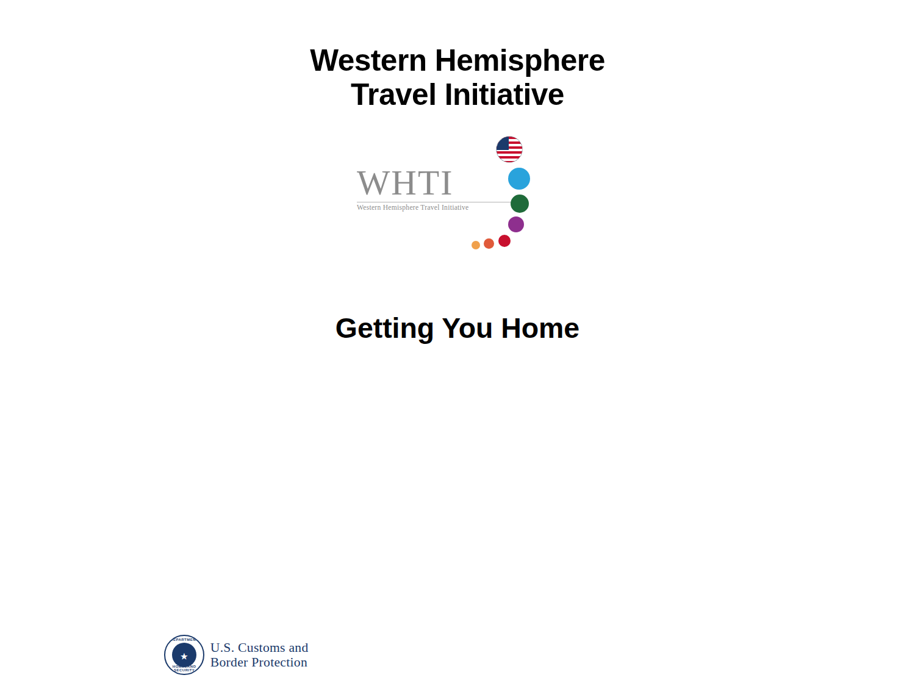Western Hemisphere
Travel Initiative
WHTI
Western Hemisphere Travel Initiative
Getting You Home
DEPARTMENT ★ HOMELAND SECURITY
U.S. Customs and
Border Protection